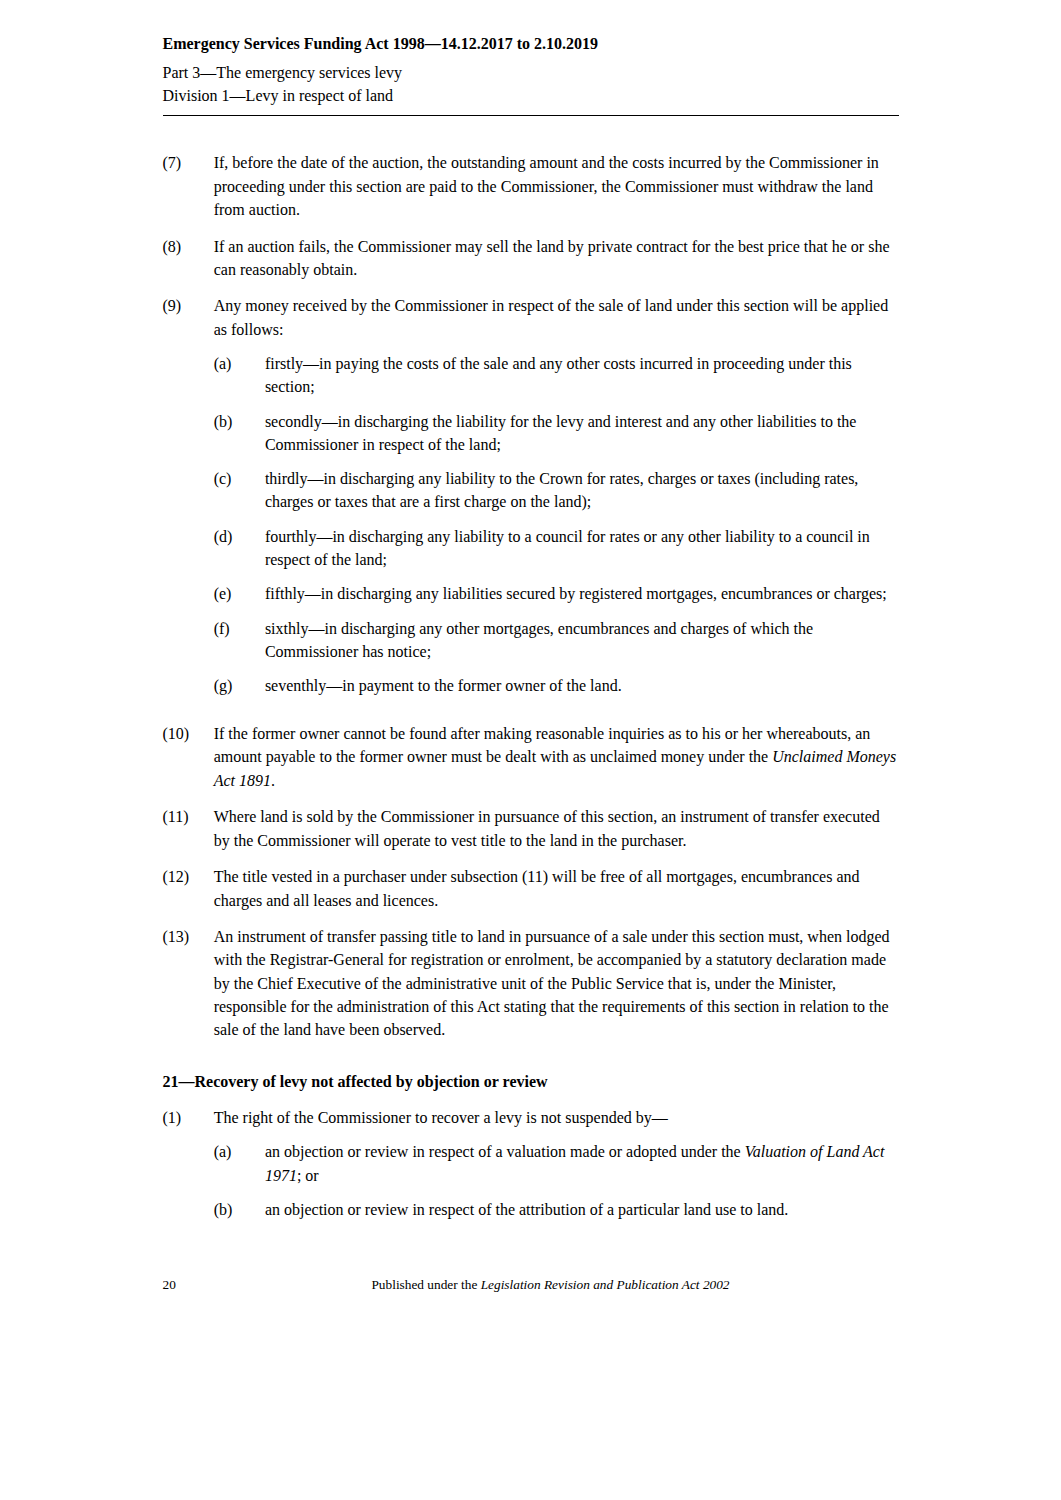Emergency Services Funding Act 1998—14.12.2017 to 2.10.2019
Part 3—The emergency services levy
Division 1—Levy in respect of land
(7) If, before the date of the auction, the outstanding amount and the costs incurred by the Commissioner in proceeding under this section are paid to the Commissioner, the Commissioner must withdraw the land from auction.
(8) If an auction fails, the Commissioner may sell the land by private contract for the best price that he or she can reasonably obtain.
(9) Any money received by the Commissioner in respect of the sale of land under this section will be applied as follows:
(a) firstly—in paying the costs of the sale and any other costs incurred in proceeding under this section;
(b) secondly—in discharging the liability for the levy and interest and any other liabilities to the Commissioner in respect of the land;
(c) thirdly—in discharging any liability to the Crown for rates, charges or taxes (including rates, charges or taxes that are a first charge on the land);
(d) fourthly—in discharging any liability to a council for rates or any other liability to a council in respect of the land;
(e) fifthly—in discharging any liabilities secured by registered mortgages, encumbrances or charges;
(f) sixthly—in discharging any other mortgages, encumbrances and charges of which the Commissioner has notice;
(g) seventhly—in payment to the former owner of the land.
(10) If the former owner cannot be found after making reasonable inquiries as to his or her whereabouts, an amount payable to the former owner must be dealt with as unclaimed money under the Unclaimed Moneys Act 1891.
(11) Where land is sold by the Commissioner in pursuance of this section, an instrument of transfer executed by the Commissioner will operate to vest title to the land in the purchaser.
(12) The title vested in a purchaser under subsection (11) will be free of all mortgages, encumbrances and charges and all leases and licences.
(13) An instrument of transfer passing title to land in pursuance of a sale under this section must, when lodged with the Registrar-General for registration or enrolment, be accompanied by a statutory declaration made by the Chief Executive of the administrative unit of the Public Service that is, under the Minister, responsible for the administration of this Act stating that the requirements of this section in relation to the sale of the land have been observed.
21—Recovery of levy not affected by objection or review
(1) The right of the Commissioner to recover a levy is not suspended by—
(a) an objection or review in respect of a valuation made or adopted under the Valuation of Land Act 1971; or
(b) an objection or review in respect of the attribution of a particular land use to land.
20 Published under the Legislation Revision and Publication Act 2002